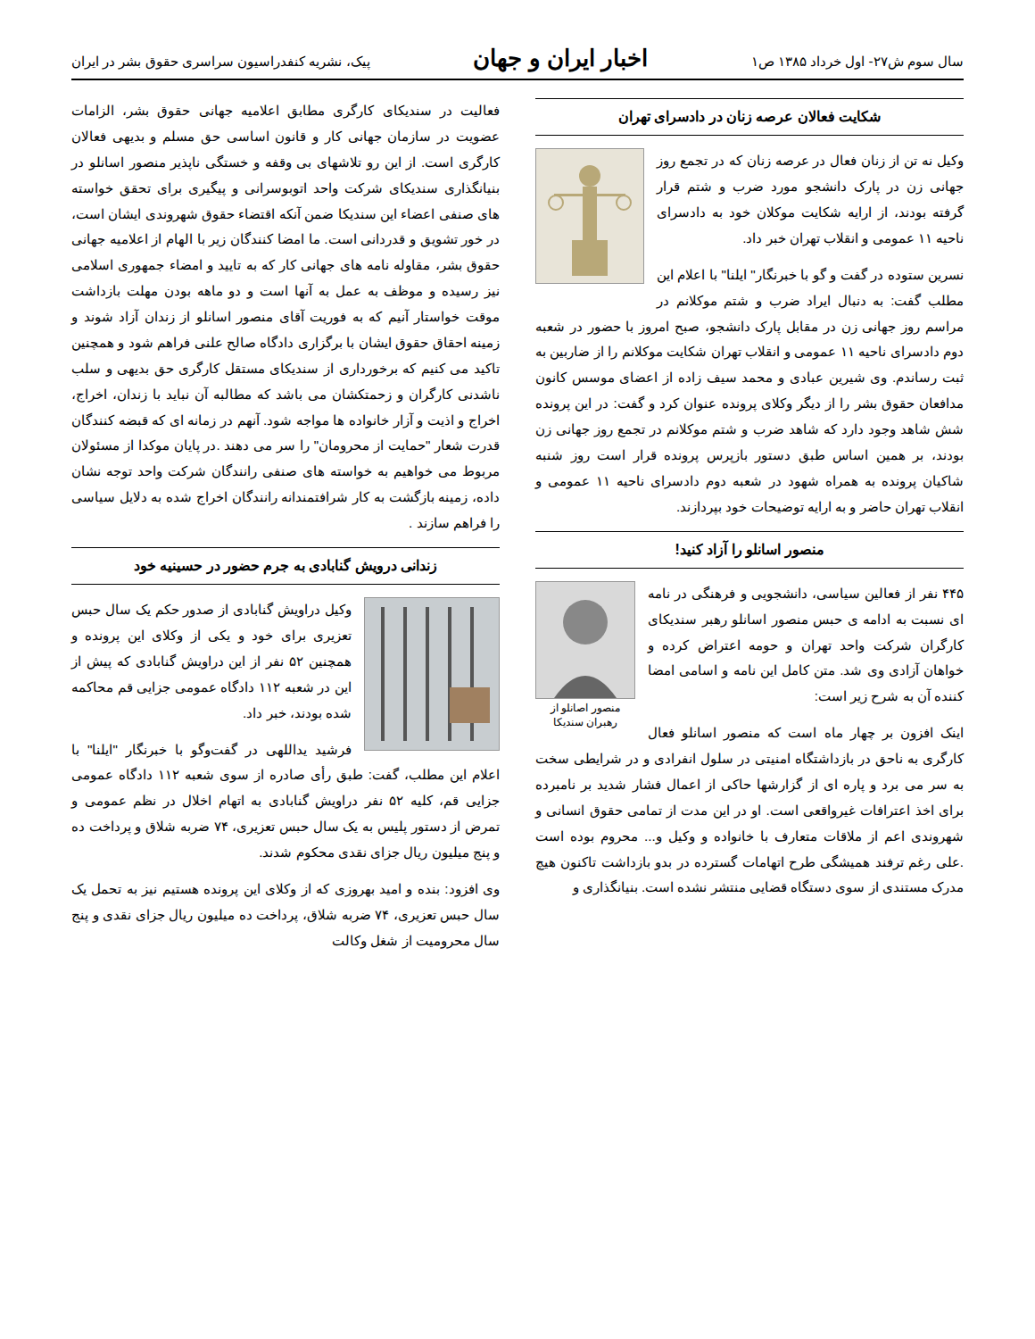سال سوم ش۲۷- اول خرداد ۱۳۸۵ ص۱
اخبار ایران و جهان
پیک، نشریه کنفدراسیون سراسری حقوق بشر در ایران
شکایت فعالان عرصه زنان در دادسرای تهران
وکیل نه تن از زنان فعال در عرصه زنان که در تجمع روز جهانی زن در پارک دانشجو مورد ضرب و شتم قرار گرفته بودند، از ارایه شکایت موکلان خود به دادسرای ناحیه ۱۱ عمومی و انقلاب تهران خبر داد.
نسرین ستوده در گفت و گو با خبرنگار" ایلنا" با اعلام این مطلب گفت: به دنبال ایراد ضرب و شتم موکلانم در مراسم روز جهانی زن در مقابل پارک دانشجو، صبح امروز با حضور در شعبه دوم دادسرای ناحیه ۱۱ عمومی و انقلاب تهران شکایت موکلانم را از ضاربین به ثبت رساندم. وی شیرین عبادی و محمد سیف زاده از اعضای موسس کانون مدافعان حقوق بشر را از دیگر وکلای پرونده عنوان کرد و گفت: در این پرونده شش شاهد وجود دارد که شاهد ضرب و شتم موکلانم در تجمع روز جهانی زن بودند، بر همین اساس طبق دستور بازپرس پرونده قرار است روز شنبه شاکیان پرونده به همراه شهود در شعبه دوم دادسرای ناحیه ۱۱ عمومی و انقلاب تهران حاضر و به ارایه توضیحات خود بپردازند.
منصور اسانلو را آزاد کنید!
منصور اصانلو از
رهبران سندیکا
۴۴۵ نفر از فعالین سیاسی، دانشجویی و فرهنگی در نامه ای نسبت به ادامه ی حبس منصور اسانلو رهبر سندیکای کارگران شرکت واحد تهران و حومه اعتراض کرده و خواهان آزادی وی شد. متن کامل این نامه و اسامی امضا کننده آن به شرح زیر است:
اینک افزون بر چهار ماه است که منصور اسانلو فعال کارگری به ناحق در بازداشتگاه امنیتی در سلول انفرادی و در شرایطی سخت به سر می برد و پاره ای از گزارشها حاکی از اعمال فشار شدید بر نامبرده برای اخذ اعترافات غیرواقعی است. او در این مدت از تمامی حقوق انسانی و شهروندی اعم از ملاقات متعارف با خانواده و وکیل و... محروم بوده است .علی رغم ترفند همیشگی طرح اتهامات گسترده در بدو بازداشت تاکنون هیچ مدرک مستندی از سوی دستگاه قضایی منتشر نشده است. بنیانگذاری و
فعالیت در سندیکای کارگری مطابق اعلامیه جهانی حقوق بشر، الزامات عضویت در سازمان جهانی کار و قانون اساسی حق مسلم و بدیهی فعالان کارگری است. از این رو تلاشهای بی وقفه و خستگی ناپذیر منصور اسانلو در بنیانگذاری سندیکای شرکت واحد اتوبوسرانی و پیگیری برای تحقق خواسته های صنفی اعضاء این سندیکا ضمن آنکه اقتضاء حقوق شهروندی ایشان است، در خور تشویق و قدردانی است. ما امضا کنندگان زیر با الهام از اعلامیه جهانی حقوق بشر، مقاوله نامه های جهانی کار که به تایید و امضاء جمهوری اسلامی نیز رسیده و موظف به عمل به آنها است و دو ماهه بودن مهلت بازداشت موقت خواستار آنیم که به فوریت آقای منصور اسانلو از زندان آزاد شوند و زمینه احقاق حقوق ایشان با برگزاری دادگاه صالح علنی فراهم شود و همچنین تاکید می کنیم که برخورداری از سندیکای مستقل کارگری حق بدیهی و سلب ناشدنی کارگران و زحمتکشان می باشد که مطالبه آن نباید با زندان، اخراج، اخراج و اذیت و آزار خانواده ها مواجه شود. آنهم در زمانه ای که قبضه کنندگان قدرت شعار "حمایت از محرومان" را سر می دهند .در پایان موکدا از مسئولان مربوط می خواهیم به خواسته های صنفی رانندگان شرکت واحد توجه نشان داده، زمینه بازگشت به کار شرافتمندانه رانندگان اخراج شده به دلایل سیاسی را فراهم سازند .
زندانی درویش گنابادی به جرم حضور در حسینیه خود
وکیل دراویش گنابادی از صدور حکم یک سال حبس تعزیری برای خود و یکی از وکلای این پرونده و همچنین ۵۲ نفر از این دراویش گنابادی که پیش از این در شعبه ۱۱۲ دادگاه عمومی جزایی قم محاکمه شده بودند، خبر داد.
فرشید یداللهی در گفت‌وگو با خبرنگار "ایلنا" با اعلام این مطلب، گفت: طبق رأی صادره از سوی شعبه ۱۱۲ دادگاه عمومی جزایی قم، کلیه ۵۲ نفر دراویش گنابادی به اتهام اخلال در نظم عمومی و تمرض از دستور پلیس به یک سال حبس تعزیری، ۷۴ ضربه شلاق و پرداخت ده و پنج میلیون ریال جزای نقدی محکوم شدند.
وی افزود: بنده و امید بهروزی که از وکلای این پرونده هستیم نیز به تحمل یک سال حبس تعزیری، ۷۴ ضربه شلاق، پرداخت ده میلیون ریال جزای نقدی و پنج سال محرومیت از شغل وکالت